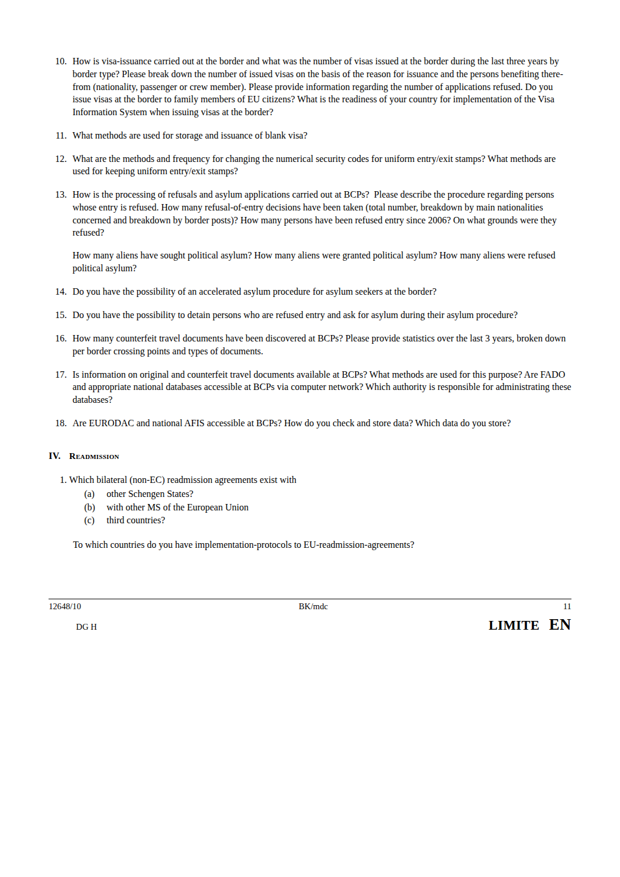How is visa-issuance carried out at the border and what was the number of visas issued at the border during the last three years by border type? Please break down the number of issued visas on the basis of the reason for issuance and the persons benefiting there-from (nationality, passenger or crew member). Please provide information regarding the number of applications refused. Do you issue visas at the border to family members of EU citizens? What is the readiness of your country for implementation of the Visa Information System when issuing visas at the border?
What methods are used for storage and issuance of blank visa?
What are the methods and frequency for changing the numerical security codes for uniform entry/exit stamps? What methods are used for keeping uniform entry/exit stamps?
How is the processing of refusals and asylum applications carried out at BCPs? Please describe the procedure regarding persons whose entry is refused. How many refusal-of-entry decisions have been taken (total number, breakdown by main nationalities concerned and breakdown by border posts)? How many persons have been refused entry since 2006? On what grounds were they refused?
How many aliens have sought political asylum? How many aliens were granted political asylum? How many aliens were refused political asylum?
Do you have the possibility of an accelerated asylum procedure for asylum seekers at the border?
Do you have the possibility to detain persons who are refused entry and ask for asylum during their asylum procedure?
How many counterfeit travel documents have been discovered at BCPs? Please provide statistics over the last 3 years, broken down per border crossing points and types of documents.
Is information on original and counterfeit travel documents available at BCPs? What methods are used for this purpose? Are FADO and appropriate national databases accessible at BCPs via computer network? Which authority is responsible for administrating these databases?
Are EURODAC and national AFIS accessible at BCPs? How do you check and store data? Which data do you store?
IV. Readmission
Which bilateral (non-EC) readmission agreements exist with
(a) other Schengen States?
(b) with other MS of the European Union
(c) third countries?
To which countries do you have implementation-protocols to EU-readmission-agreements?
12648/10
BK/mdc
11
DG H
LIMITE EN